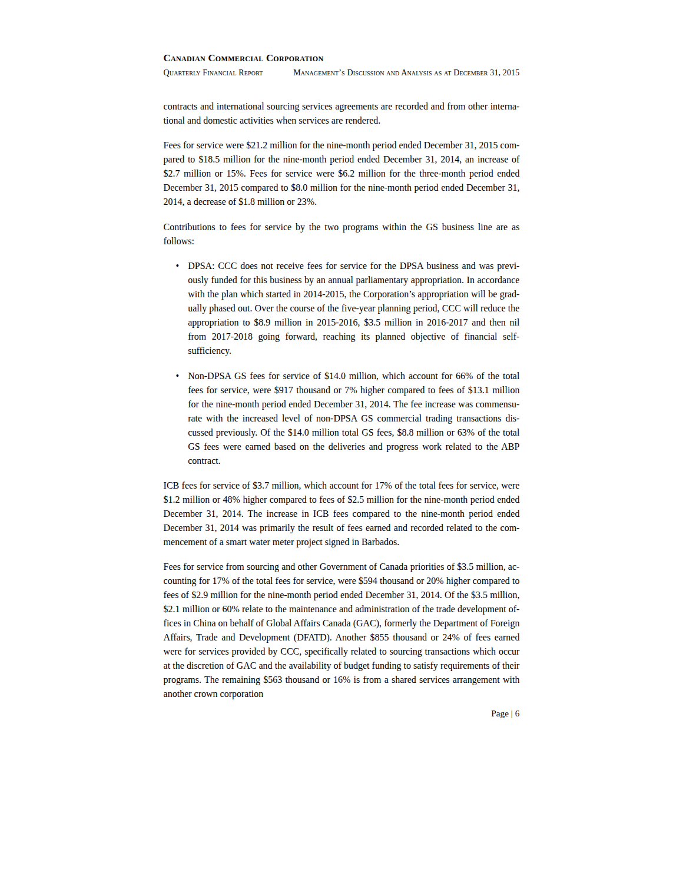Canadian Commercial Corporation
Quarterly Financial Report Management’s Discussion and Analysis as at December 31, 2015
contracts and international sourcing services agreements are recorded and from other international and domestic activities when services are rendered.
Fees for service were $21.2 million for the nine-month period ended December 31, 2015 compared to $18.5 million for the nine-month period ended December 31, 2014, an increase of $2.7 million or 15%. Fees for service were $6.2 million for the three-month period ended December 31, 2015 compared to $8.0 million for the nine-month period ended December 31, 2014, a decrease of $1.8 million or 23%.
Contributions to fees for service by the two programs within the GS business line are as follows:
DPSA: CCC does not receive fees for service for the DPSA business and was previously funded for this business by an annual parliamentary appropriation. In accordance with the plan which started in 2014-2015, the Corporation’s appropriation will be gradually phased out. Over the course of the five-year planning period, CCC will reduce the appropriation to $8.9 million in 2015-2016, $3.5 million in 2016-2017 and then nil from 2017-2018 going forward, reaching its planned objective of financial self-sufficiency.
Non-DPSA GS fees for service of $14.0 million, which account for 66% of the total fees for service, were $917 thousand or 7% higher compared to fees of $13.1 million for the nine-month period ended December 31, 2014. The fee increase was commensurate with the increased level of non-DPSA GS commercial trading transactions discussed previously. Of the $14.0 million total GS fees, $8.8 million or 63% of the total GS fees were earned based on the deliveries and progress work related to the ABP contract.
ICB fees for service of $3.7 million, which account for 17% of the total fees for service, were $1.2 million or 48% higher compared to fees of $2.5 million for the nine-month period ended December 31, 2014. The increase in ICB fees compared to the nine-month period ended December 31, 2014 was primarily the result of fees earned and recorded related to the commencement of a smart water meter project signed in Barbados.
Fees for service from sourcing and other Government of Canada priorities of $3.5 million, accounting for 17% of the total fees for service, were $594 thousand or 20% higher compared to fees of $2.9 million for the nine-month period ended December 31, 2014. Of the $3.5 million, $2.1 million or 60% relate to the maintenance and administration of the trade development offices in China on behalf of Global Affairs Canada (GAC), formerly the Department of Foreign Affairs, Trade and Development (DFATD). Another $855 thousand or 24% of fees earned were for services provided by CCC, specifically related to sourcing transactions which occur at the discretion of GAC and the availability of budget funding to satisfy requirements of their programs. The remaining $563 thousand or 16% is from a shared services arrangement with another crown corporation
Page | 6